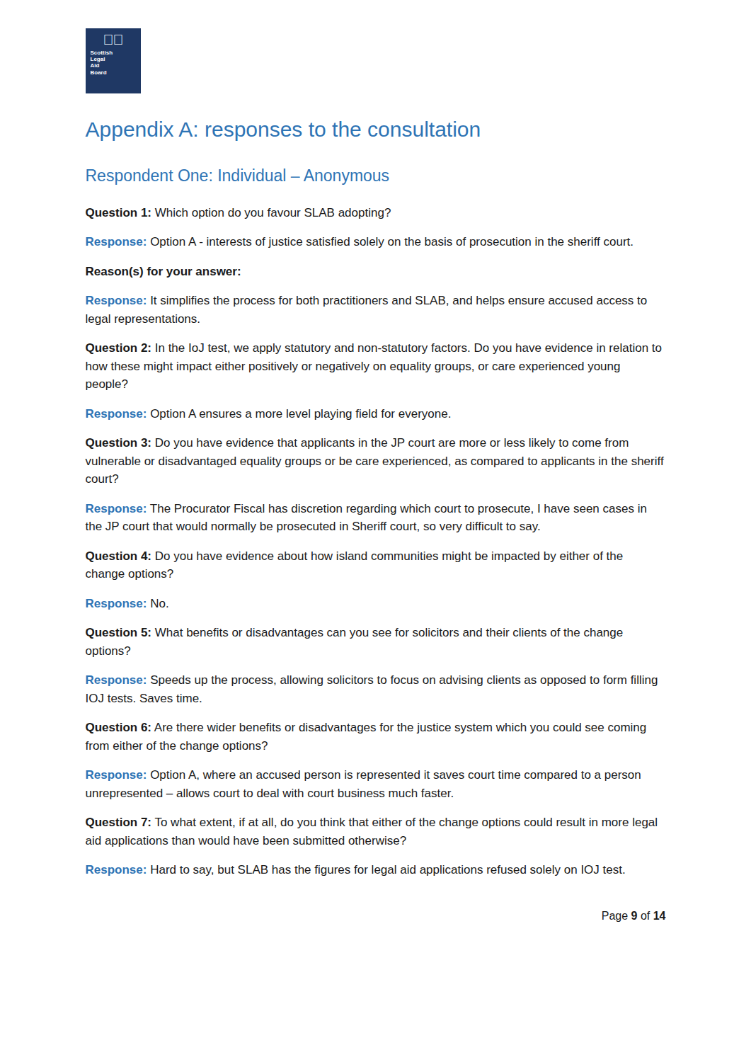🛈 Scottish
Legal
Aid
Board
Appendix A: responses to the consultation
Respondent One: Individual – Anonymous
Question 1: Which option do you favour SLAB adopting?
Response: Option A - interests of justice satisfied solely on the basis of prosecution in the sheriff court.
Reason(s) for your answer:
Response: It simplifies the process for both practitioners and SLAB, and helps ensure accused access to legal representations.
Question 2: In the IoJ test, we apply statutory and non-statutory factors. Do you have evidence in relation to how these might impact either positively or negatively on equality groups, or care experienced young people?
Response: Option A ensures a more level playing field for everyone.
Question 3: Do you have evidence that applicants in the JP court are more or less likely to come from vulnerable or disadvantaged equality groups or be care experienced, as compared to applicants in the sheriff court?
Response: The Procurator Fiscal has discretion regarding which court to prosecute, I have seen cases in the JP court that would normally be prosecuted in Sheriff court, so very difficult to say.
Question 4: Do you have evidence about how island communities might be impacted by either of the change options?
Response: No.
Question 5: What benefits or disadvantages can you see for solicitors and their clients of the change options?
Response: Speeds up the process, allowing solicitors to focus on advising clients as opposed to form filling IOJ tests. Saves time.
Question 6: Are there wider benefits or disadvantages for the justice system which you could see coming from either of the change options?
Response: Option A, where an accused person is represented it saves court time compared to a person unrepresented – allows court to deal with court business much faster.
Question 7: To what extent, if at all, do you think that either of the change options could result in more legal aid applications than would have been submitted otherwise?
Response: Hard to say, but SLAB has the figures for legal aid applications refused solely on IOJ test.
Page 9 of 14